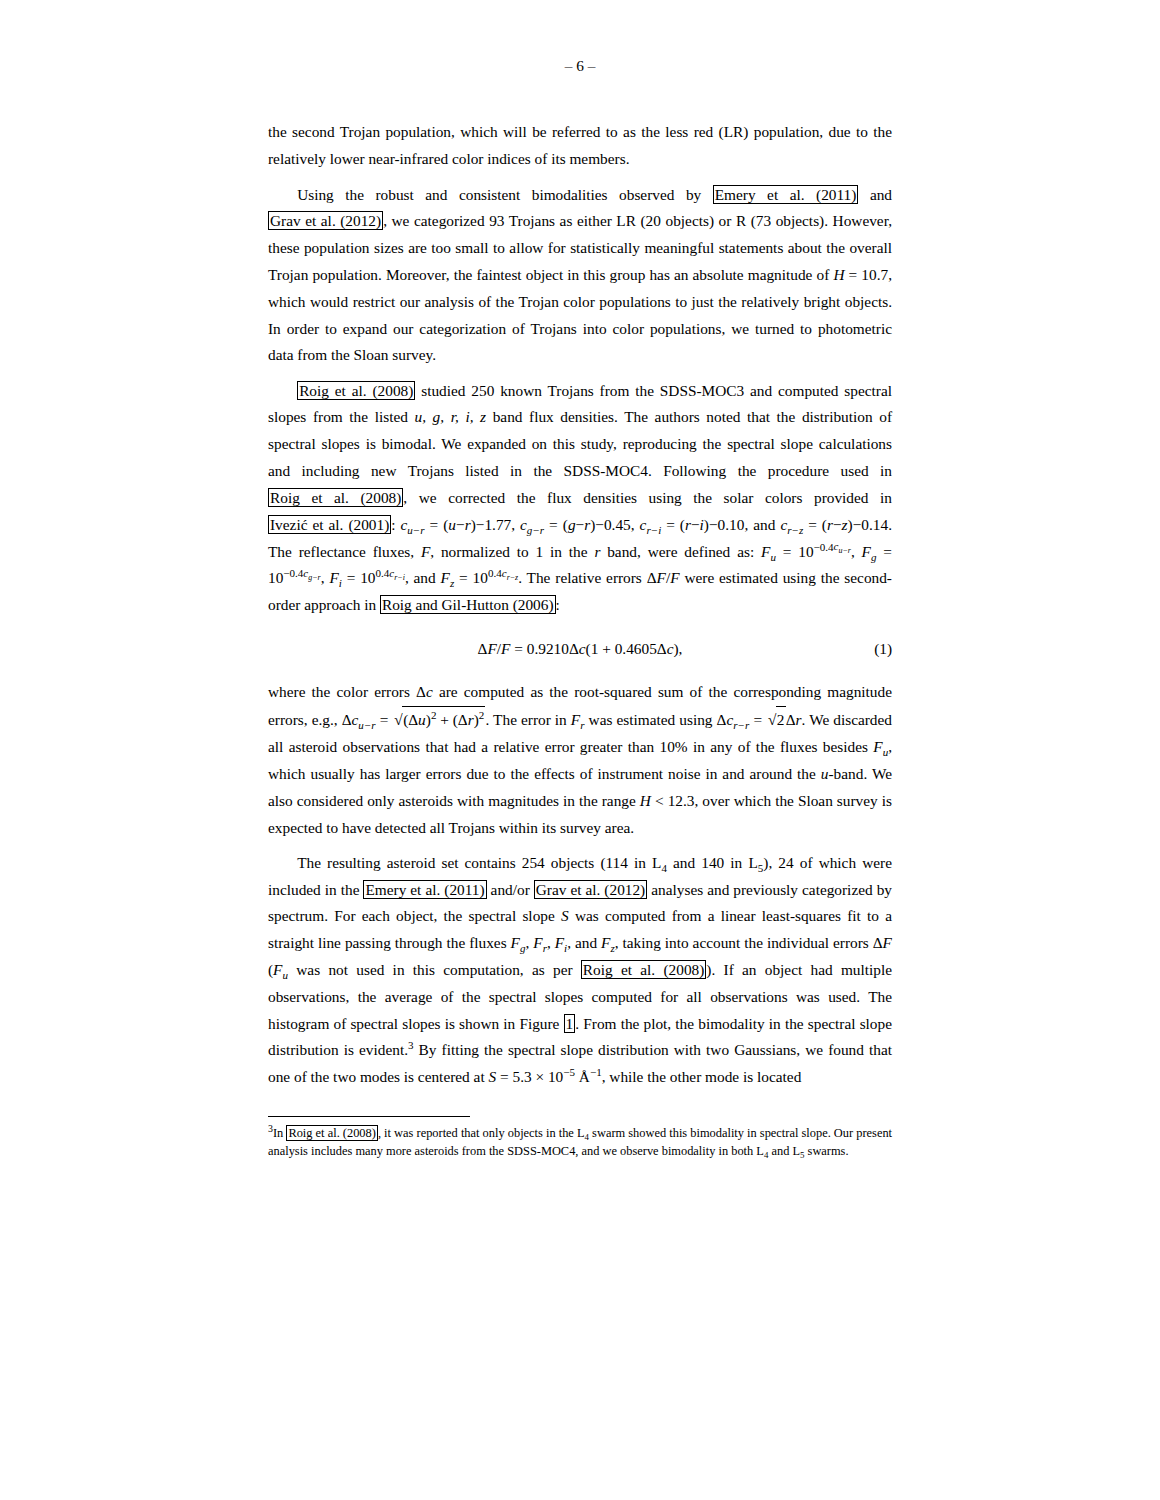– 6 –
the second Trojan population, which will be referred to as the less red (LR) population, due to the relatively lower near-infrared color indices of its members.
Using the robust and consistent bimodalities observed by Emery et al. (2011) and Grav et al. (2012), we categorized 93 Trojans as either LR (20 objects) or R (73 objects). However, these population sizes are too small to allow for statistically meaningful statements about the overall Trojan population. Moreover, the faintest object in this group has an absolute magnitude of H = 10.7, which would restrict our analysis of the Trojan color populations to just the relatively bright objects. In order to expand our categorization of Trojans into color populations, we turned to photometric data from the Sloan survey.
Roig et al. (2008) studied 250 known Trojans from the SDSS-MOC3 and computed spectral slopes from the listed u, g, r, i, z band flux densities. The authors noted that the distribution of spectral slopes is bimodal. We expanded on this study, reproducing the spectral slope calculations and including new Trojans listed in the SDSS-MOC4. Following the procedure used in Roig et al. (2008), we corrected the flux densities using the solar colors provided in Ivezić et al. (2001): cu−r = (u−r)−1.77, cg−r = (g−r)−0.45, cr−i = (r−i)−0.10, and cr−z = (r−z)−0.14. The reflectance fluxes, F, normalized to 1 in the r band, were defined as: Fu = 10−0.4cu−r, Fg = 10−0.4cg−r, Fi = 100.4cr−i, and Fz = 100.4cr−z. The relative errors ΔF/F were estimated using the second-order approach in Roig and Gil-Hutton (2006):
ΔF/F = 0.9210Δc(1 + 0.4605Δc), (1)
where the color errors Δc are computed as the root-squared sum of the corresponding magnitude errors, e.g., Δcu−r = (Δu)2 + (Δr)2. The error in Fr was estimated using Δcr−r = 2 Δr. We discarded all asteroid observations that had a relative error greater than 10% in any of the fluxes besides Fu, which usually has larger errors due to the effects of instrument noise in and around the u-band. We also considered only asteroids with magnitudes in the range H < 12.3, over which the Sloan survey is expected to have detected all Trojans within its survey area.
The resulting asteroid set contains 254 objects (114 in L4 and 140 in L5), 24 of which were included in the Emery et al. (2011) and/or Grav et al. (2012) analyses and previously categorized by spectrum. For each object, the spectral slope S was computed from a linear least-squares fit to a straight line passing through the fluxes Fg, Fr, Fi, and Fz, taking into account the individual errors ΔF (Fu was not used in this computation, as per Roig et al. (2008)). If an object had multiple observations, the average of the spectral slopes computed for all observations was used. The histogram of spectral slopes is shown in Figure 1. From the plot, the bimodality in the spectral slope distribution is evident.3 By fitting the spectral slope distribution with two Gaussians, we found that one of the two modes is centered at S = 5.3 × 10−5 Å−1, while the other mode is located
3In Roig et al. (2008), it was reported that only objects in the L4 swarm showed this bimodality in spectral slope. Our present analysis includes many more asteroids from the SDSS-MOC4, and we observe bimodality in both L4 and L5 swarms.